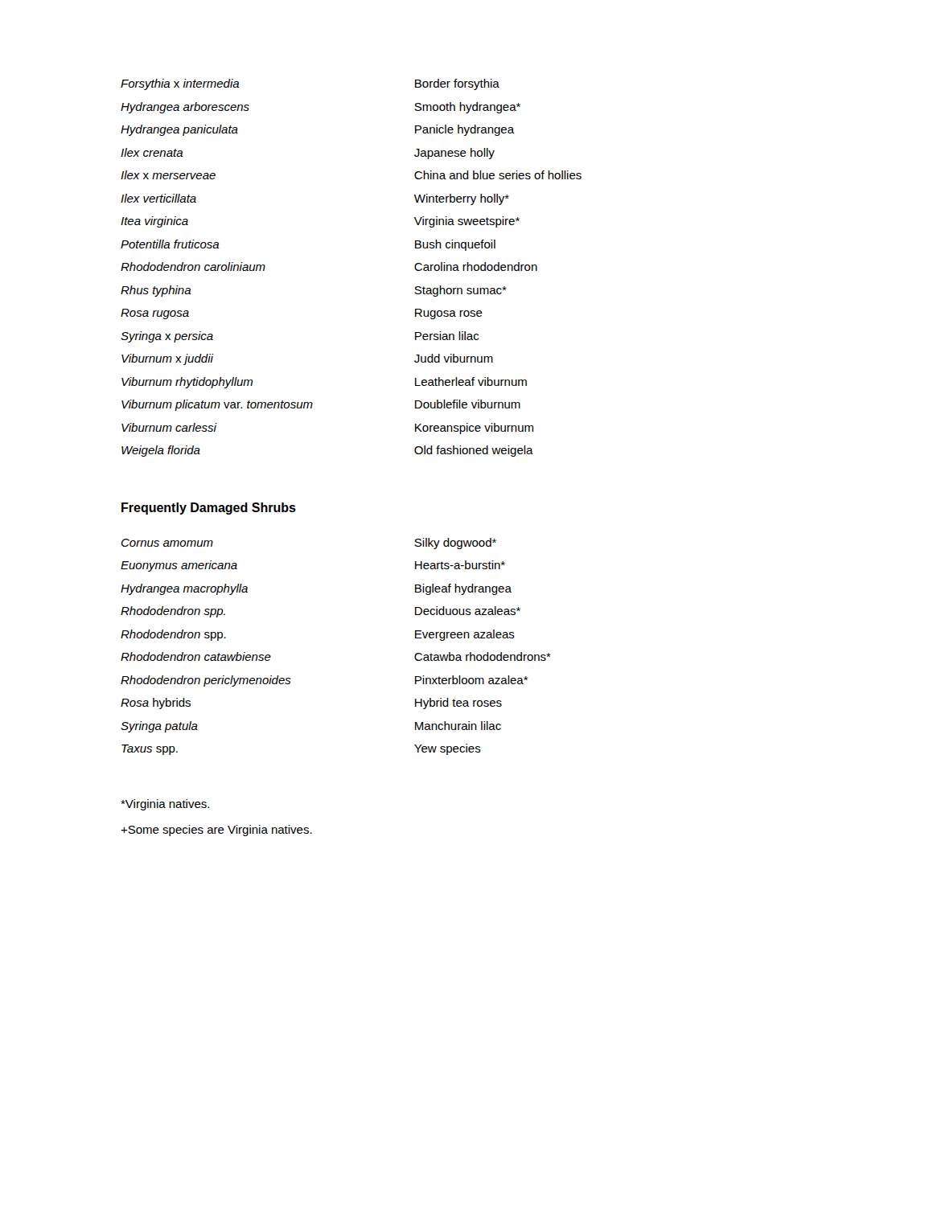| Forsythia x intermedia | Border forsythia |
| Hydrangea arborescens | Smooth hydrangea* |
| Hydrangea paniculata | Panicle hydrangea |
| Ilex crenata | Japanese holly |
| Ilex x merserveae | China and blue series of hollies |
| Ilex verticillata | Winterberry holly* |
| Itea virginica | Virginia sweetspire* |
| Potentilla fruticosa | Bush cinquefoil |
| Rhododendron caroliniaum | Carolina rhododendron |
| Rhus typhina | Staghorn sumac* |
| Rosa rugosa | Rugosa rose |
| Syringa x persica | Persian lilac |
| Viburnum x juddii | Judd viburnum |
| Viburnum rhytidophyllum | Leatherleaf viburnum |
| Viburnum plicatum var. tomentosum | Doublefile viburnum |
| Viburnum carlessi | Koreanspice viburnum |
| Weigela florida | Old fashioned weigela |
Frequently Damaged Shrubs
| Cornus amomum | Silky dogwood* |
| Euonymus americana | Hearts-a-burstin* |
| Hydrangea macrophylla | Bigleaf hydrangea |
| Rhododendron spp. | Deciduous azaleas* |
| Rhododendron spp. | Evergreen azaleas |
| Rhododendron catawbiense | Catawba rhododendrons* |
| Rhododendron periclymenoides | Pinxterbloom azalea* |
| Rosa hybrids | Hybrid tea roses |
| Syringa patula | Manchurain lilac |
| Taxus spp. | Yew species |
*Virginia natives.
+Some species are Virginia natives.